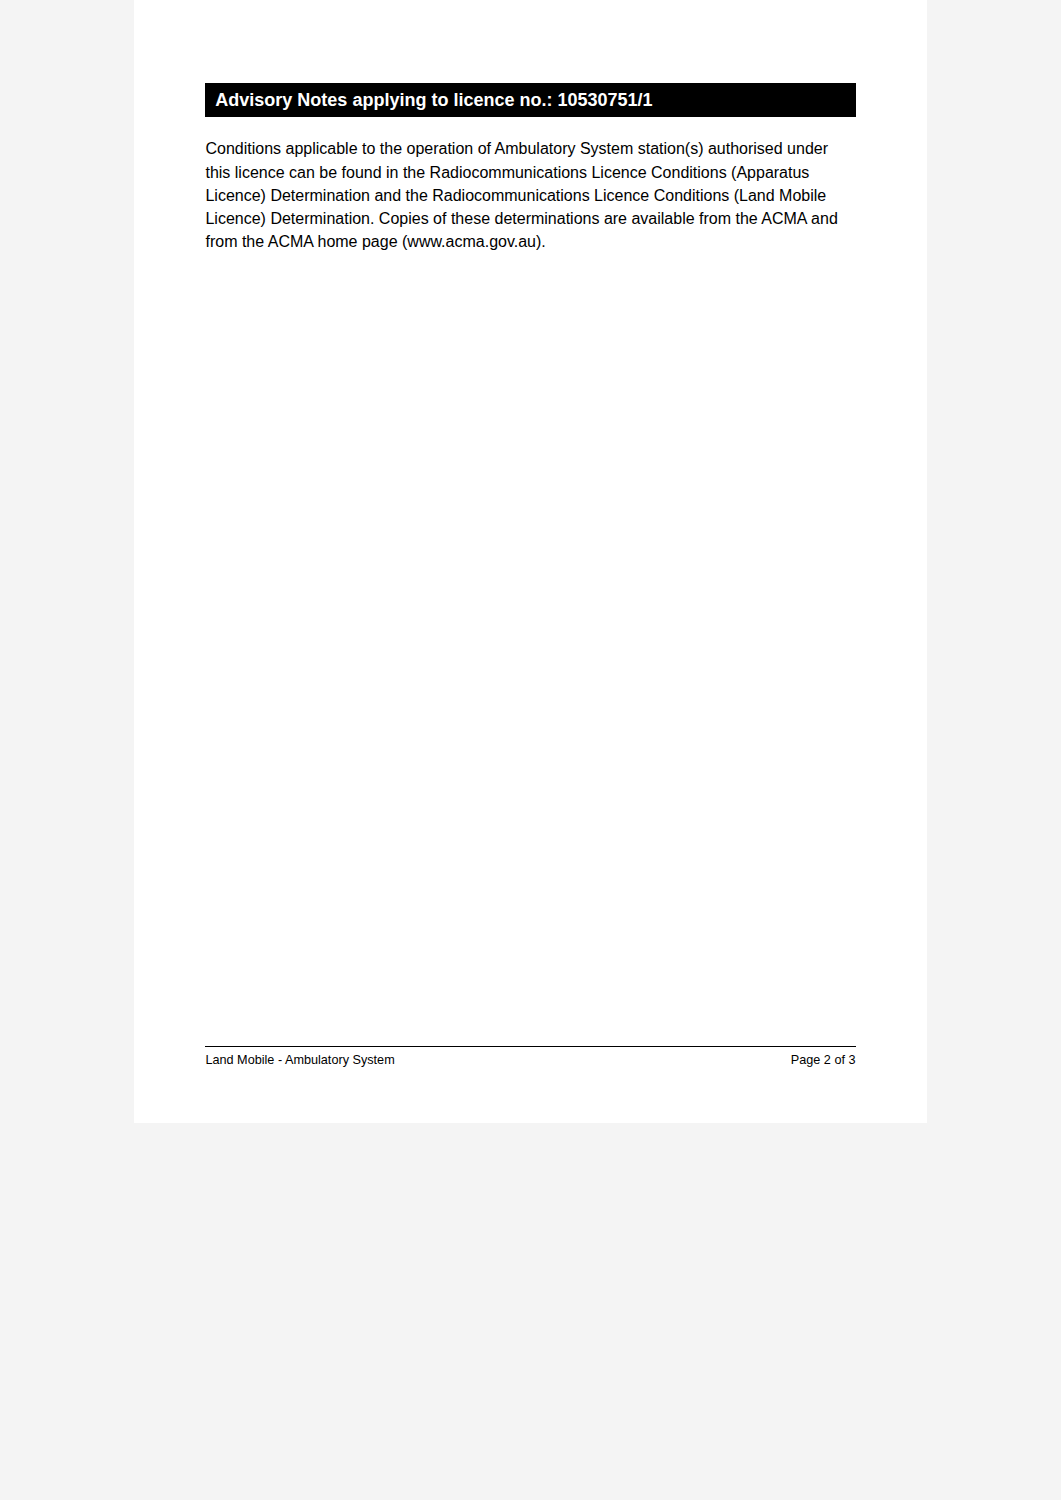Advisory Notes applying to licence no.: 10530751/1
Conditions applicable to the operation of Ambulatory System station(s) authorised under this licence can be found in the Radiocommunications Licence Conditions (Apparatus Licence) Determination and the Radiocommunications Licence Conditions (Land Mobile Licence) Determination. Copies of these determinations are available from the ACMA and from the ACMA home page (www.acma.gov.au).
Land Mobile - Ambulatory System Page 2 of 3